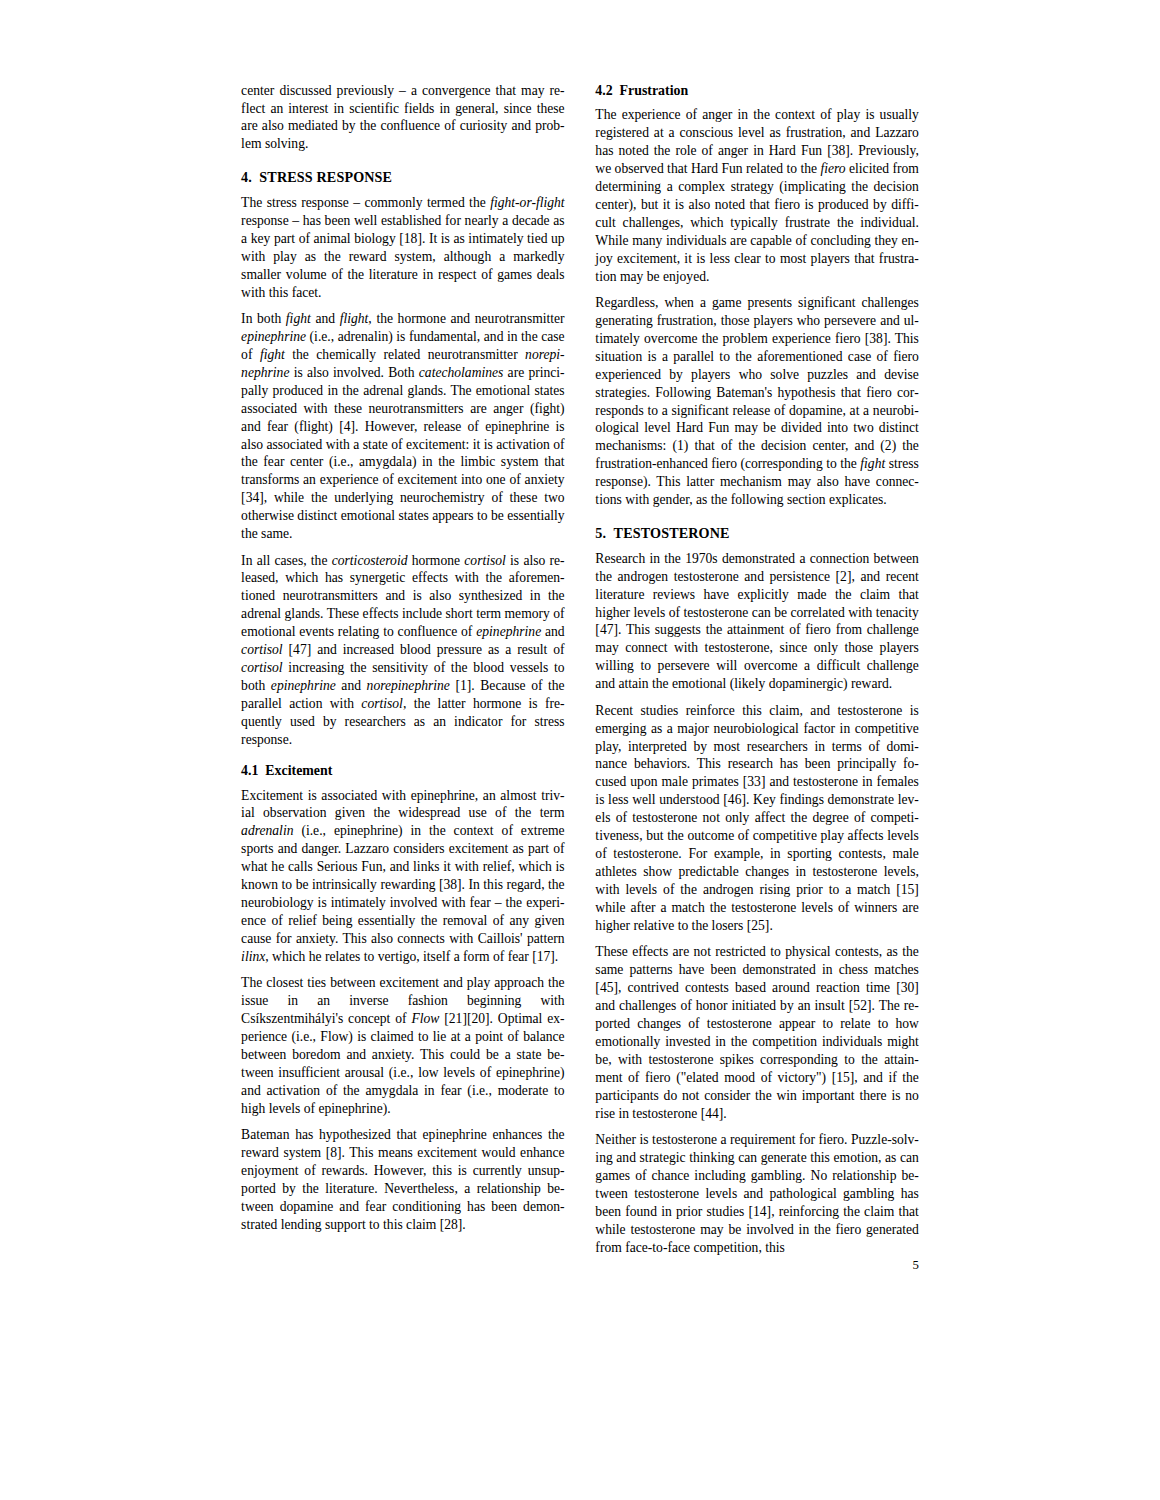center discussed previously – a convergence that may reflect an interest in scientific fields in general, since these are also mediated by the confluence of curiosity and problem solving.
4. STRESS RESPONSE
The stress response – commonly termed the fight-or-flight response – has been well established for nearly a decade as a key part of animal biology [18]. It is as intimately tied up with play as the reward system, although a markedly smaller volume of the literature in respect of games deals with this facet.
In both fight and flight, the hormone and neurotransmitter epinephrine (i.e., adrenalin) is fundamental, and in the case of fight the chemically related neurotransmitter norepinephrine is also involved. Both catecholamines are principally produced in the adrenal glands. The emotional states associated with these neurotransmitters are anger (fight) and fear (flight) [4]. However, release of epinephrine is also associated with a state of excitement: it is activation of the fear center (i.e., amygdala) in the limbic system that transforms an experience of excitement into one of anxiety [34], while the underlying neurochemistry of these two otherwise distinct emotional states appears to be essentially the same.
In all cases, the corticosteroid hormone cortisol is also released, which has synergetic effects with the aforementioned neurotransmitters and is also synthesized in the adrenal glands. These effects include short term memory of emotional events relating to confluence of epinephrine and cortisol [47] and increased blood pressure as a result of cortisol increasing the sensitivity of the blood vessels to both epinephrine and norepinephrine [1]. Because of the parallel action with cortisol, the latter hormone is frequently used by researchers as an indicator for stress response.
4.1 Excitement
Excitement is associated with epinephrine, an almost trivial observation given the widespread use of the term adrenalin (i.e., epinephrine) in the context of extreme sports and danger. Lazzaro considers excitement as part of what he calls Serious Fun, and links it with relief, which is known to be intrinsically rewarding [38]. In this regard, the neurobiology is intimately involved with fear – the experience of relief being essentially the removal of any given cause for anxiety. This also connects with Caillois' pattern ilinx, which he relates to vertigo, itself a form of fear [17].
The closest ties between excitement and play approach the issue in an inverse fashion beginning with Csíkszentmihályi's concept of Flow [21][20]. Optimal experience (i.e., Flow) is claimed to lie at a point of balance between boredom and anxiety. This could be a state between insufficient arousal (i.e., low levels of epinephrine) and activation of the amygdala in fear (i.e., moderate to high levels of epinephrine).
Bateman has hypothesized that epinephrine enhances the reward system [8]. This means excitement would enhance enjoyment of rewards. However, this is currently unsupported by the literature. Nevertheless, a relationship between dopamine and fear conditioning has been demonstrated lending support to this claim [28].
4.2 Frustration
The experience of anger in the context of play is usually registered at a conscious level as frustration, and Lazzaro has noted the role of anger in Hard Fun [38]. Previously, we observed that Hard Fun related to the fiero elicited from determining a complex strategy (implicating the decision center), but it is also noted that fiero is produced by difficult challenges, which typically frustrate the individual. While many individuals are capable of concluding they enjoy excitement, it is less clear to most players that frustration may be enjoyed.
Regardless, when a game presents significant challenges generating frustration, those players who persevere and ultimately overcome the problem experience fiero [38]. This situation is a parallel to the aforementioned case of fiero experienced by players who solve puzzles and devise strategies. Following Bateman's hypothesis that fiero corresponds to a significant release of dopamine, at a neurobiological level Hard Fun may be divided into two distinct mechanisms: (1) that of the decision center, and (2) the frustration-enhanced fiero (corresponding to the fight stress response). This latter mechanism may also have connections with gender, as the following section explicates.
5. TESTOSTERONE
Research in the 1970s demonstrated a connection between the androgen testosterone and persistence [2], and recent literature reviews have explicitly made the claim that higher levels of testosterone can be correlated with tenacity [47]. This suggests the attainment of fiero from challenge may connect with testosterone, since only those players willing to persevere will overcome a difficult challenge and attain the emotional (likely dopaminergic) reward.
Recent studies reinforce this claim, and testosterone is emerging as a major neurobiological factor in competitive play, interpreted by most researchers in terms of dominance behaviors. This research has been principally focused upon male primates [33] and testosterone in females is less well understood [46]. Key findings demonstrate levels of testosterone not only affect the degree of competitiveness, but the outcome of competitive play affects levels of testosterone. For example, in sporting contests, male athletes show predictable changes in testosterone levels, with levels of the androgen rising prior to a match [15] while after a match the testosterone levels of winners are higher relative to the losers [25].
These effects are not restricted to physical contests, as the same patterns have been demonstrated in chess matches [45], contrived contests based around reaction time [30] and challenges of honor initiated by an insult [52]. The reported changes of testosterone appear to relate to how emotionally invested in the competition individuals might be, with testosterone spikes corresponding to the attainment of fiero ("elated mood of victory") [15], and if the participants do not consider the win important there is no rise in testosterone [44].
Neither is testosterone a requirement for fiero. Puzzle-solving and strategic thinking can generate this emotion, as can games of chance including gambling. No relationship between testosterone levels and pathological gambling has been found in prior studies [14], reinforcing the claim that while testosterone may be involved in the fiero generated from face-to-face competition, this
5